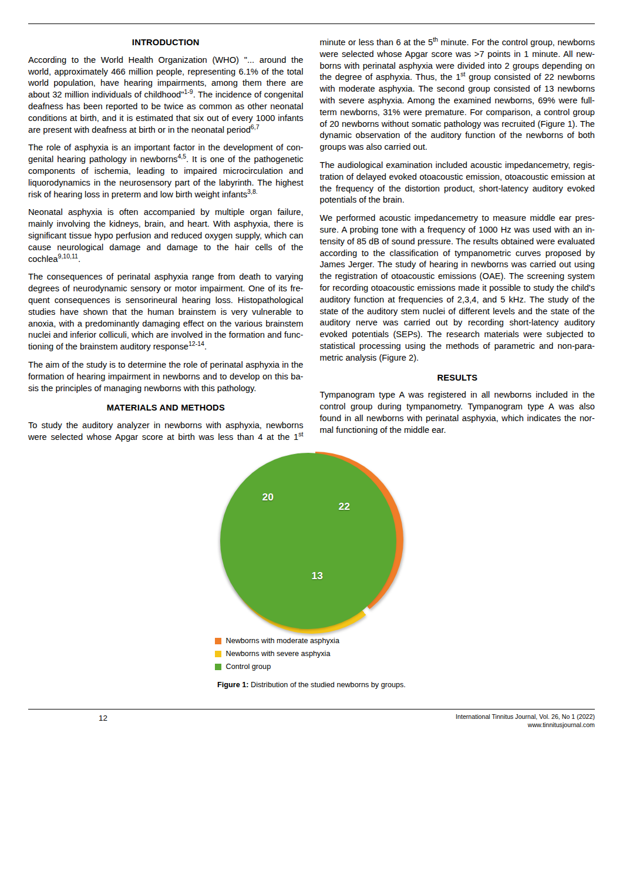Introduction
According to the World Health Organization (WHO) "... around the world, approximately 466 million people, representing 6.1% of the total world population, have hearing impairments, among them there are about 32 million individuals of childhood"1-9. The incidence of congenital deafness has been reported to be twice as common as other neonatal conditions at birth, and it is estimated that six out of every 1000 infants are present with deafness at birth or in the neonatal period6,7
The role of asphyxia is an important factor in the development of congenital hearing pathology in newborns4,5. It is one of the pathogenetic components of ischemia, leading to impaired microcirculation and liquorodynamics in the neurosensory part of the labyrinth. The highest risk of hearing loss in preterm and low birth weight infants3,8.
Neonatal asphyxia is often accompanied by multiple organ failure, mainly involving the kidneys, brain, and heart. With asphyxia, there is significant tissue hypo perfusion and reduced oxygen supply, which can cause neurological damage and damage to the hair cells of the cochlea9,10,11.
The consequences of perinatal asphyxia range from death to varying degrees of neurodynamic sensory or motor impairment. One of its frequent consequences is sensorineural hearing loss. Histopathological studies have shown that the human brainstem is very vulnerable to anoxia, with a predominantly damaging effect on the various brainstem nuclei and inferior colliculi, which are involved in the formation and functioning of the brainstem auditory response12-14.
The aim of the study is to determine the role of perinatal asphyxia in the formation of hearing impairment in newborns and to develop on this basis the principles of managing newborns with this pathology.
Materials and Methods
To study the auditory analyzer in newborns with asphyxia, newborns were selected whose Apgar score at birth was less than 4 at the 1st minute or less than 6 at the 5th minute. For the control group, newborns were selected whose Apgar score was >7 points in 1 minute. All newborns with perinatal asphyxia were divided into 2 groups depending on the degree of asphyxia. Thus, the 1st group consisted of 22 newborns with moderate asphyxia. The second group consisted of 13 newborns with severe asphyxia. Among the examined newborns, 69% were full-term newborns, 31% were premature. For comparison, a control group of 20 newborns without somatic pathology was recruited (Figure 1). The dynamic observation of the auditory function of the newborns of both groups was also carried out.
The audiological examination included acoustic impedancemetry, registration of delayed evoked otoacoustic emission, otoacoustic emission at the frequency of the distortion product, short-latency auditory evoked potentials of the brain.
We performed acoustic impedancemetry to measure middle ear pressure. A probing tone with a frequency of 1000 Hz was used with an intensity of 85 dB of sound pressure. The results obtained were evaluated according to the classification of tympanometric curves proposed by James Jerger. The study of hearing in newborns was carried out using the registration of otoacoustic emissions (OAE). The screening system for recording otoacoustic emissions made it possible to study the child's auditory function at frequencies of 2,3,4, and 5 kHz. The study of the state of the auditory stem nuclei of different levels and the state of the auditory nerve was carried out by recording short-latency auditory evoked potentials (SEPs). The research materials were subjected to statistical processing using the methods of parametric and non-parametric analysis (Figure 2).
Results
Tympanogram type A was registered in all newborns included in the control group during tympanometry. Tympanogram type A was also found in all newborns with perinatal asphyxia, which indicates the normal functioning of the middle ear.
22 13 20
Newborns with moderate asphyxia
Newborns with severe asphyxia
Control group
Figure 1: Distribution of the studied newborns by groups.
12
International Tinnitus Journal, Vol. 26, No 1 (2022)
www.tinnitusjournal.com